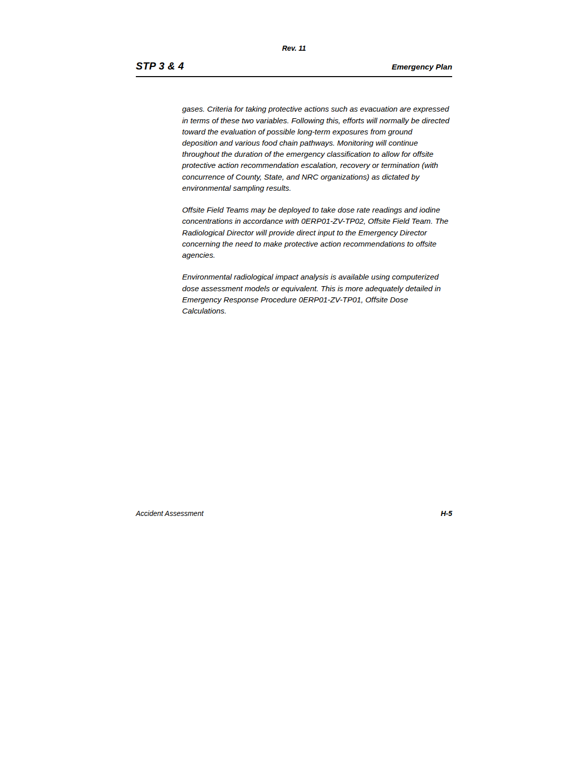Rev. 11
STP 3 & 4
Emergency Plan
gases. Criteria for taking protective actions such as evacuation are expressed in terms of these two variables. Following this, efforts will normally be directed toward the evaluation of possible long-term exposures from ground deposition and various food chain pathways. Monitoring will continue throughout the duration of the emergency classification to allow for offsite protective action recommendation escalation, recovery or termination (with concurrence of County, State, and NRC organizations) as dictated by environmental sampling results.
Offsite Field Teams may be deployed to take dose rate readings and iodine concentrations in accordance with 0ERP01-ZV-TP02, Offsite Field Team. The Radiological Director will provide direct input to the Emergency Director concerning the need to make protective action recommendations to offsite agencies.
Environmental radiological impact analysis is available using computerized dose assessment models or equivalent. This is more adequately detailed in Emergency Response Procedure 0ERP01-ZV-TP01, Offsite Dose Calculations.
Accident Assessment
H-5